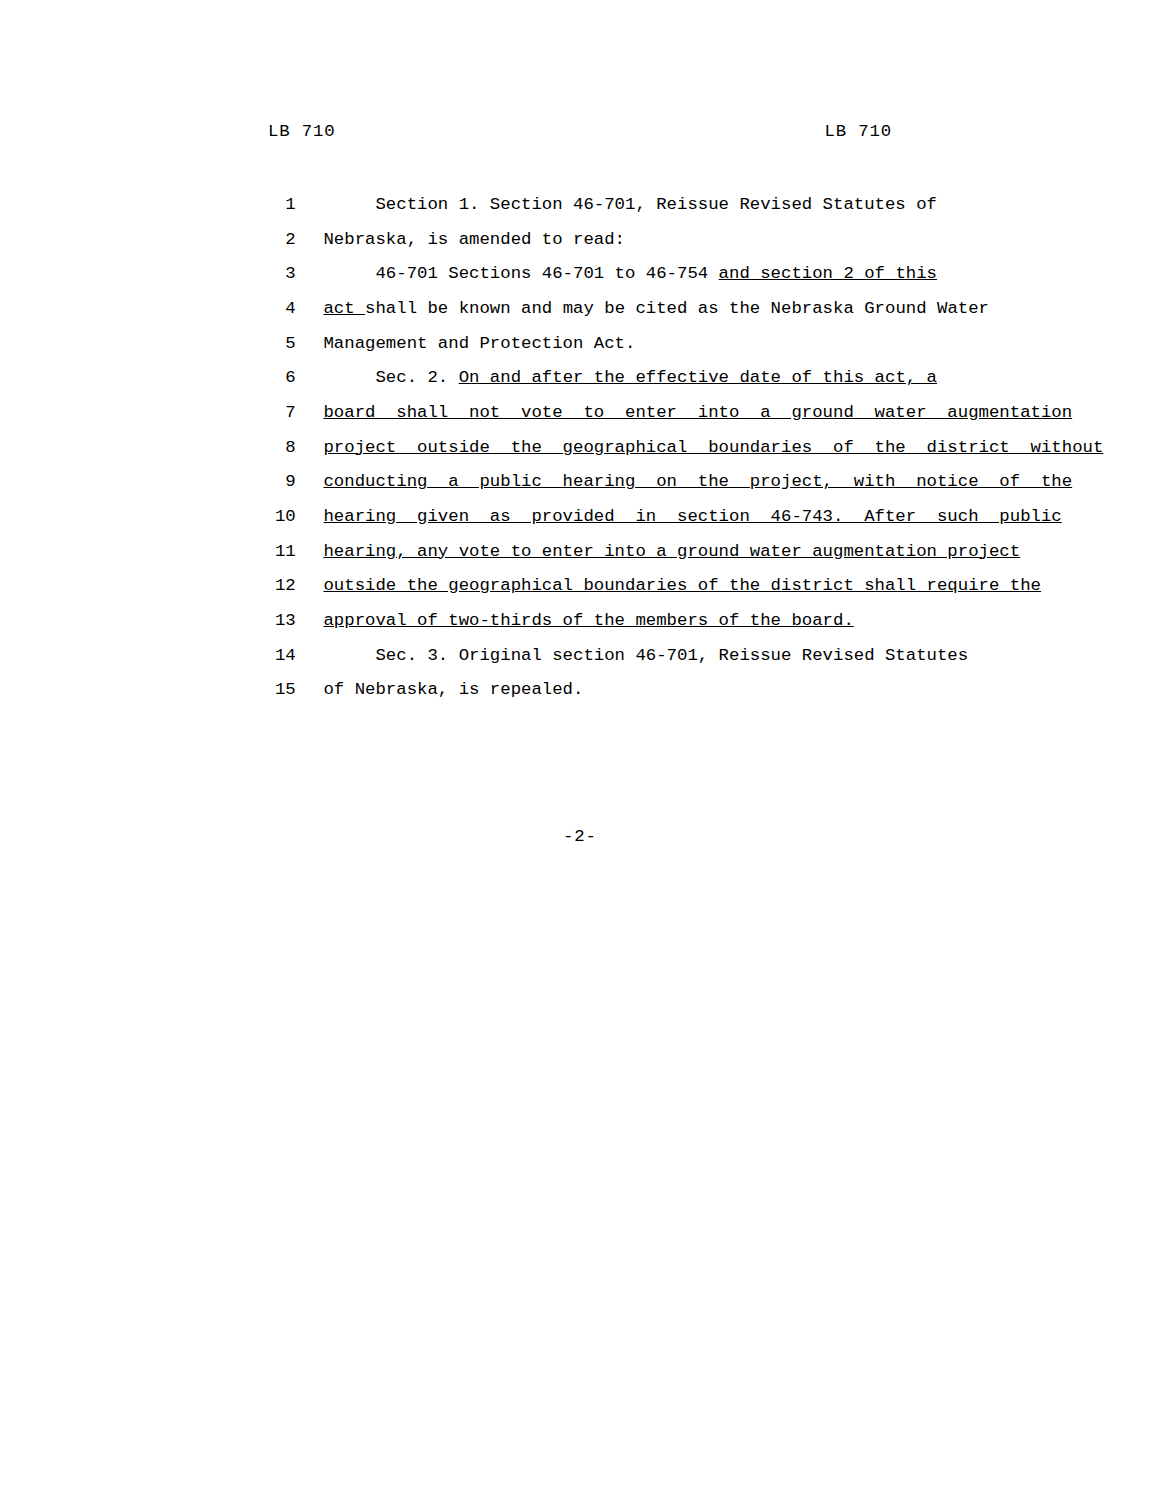LB 710 LB 710
1 Section 1. Section 46-701, Reissue Revised Statutes of
2 Nebraska, is amended to read:
3 46-701 Sections 46-701 to 46-754 and section 2 of this
4 act shall be known and may be cited as the Nebraska Ground Water
5 Management and Protection Act.
6 Sec. 2. On and after the effective date of this act, a
7 board shall not vote to enter into a ground water augmentation
8 project outside the geographical boundaries of the district without
9 conducting a public hearing on the project, with notice of the
10 hearing given as provided in section 46-743. After such public
11 hearing, any vote to enter into a ground water augmentation project
12 outside the geographical boundaries of the district shall require the
13 approval of two-thirds of the members of the board.
14 Sec. 3. Original section 46-701, Reissue Revised Statutes
15 of Nebraska, is repealed.
-2-